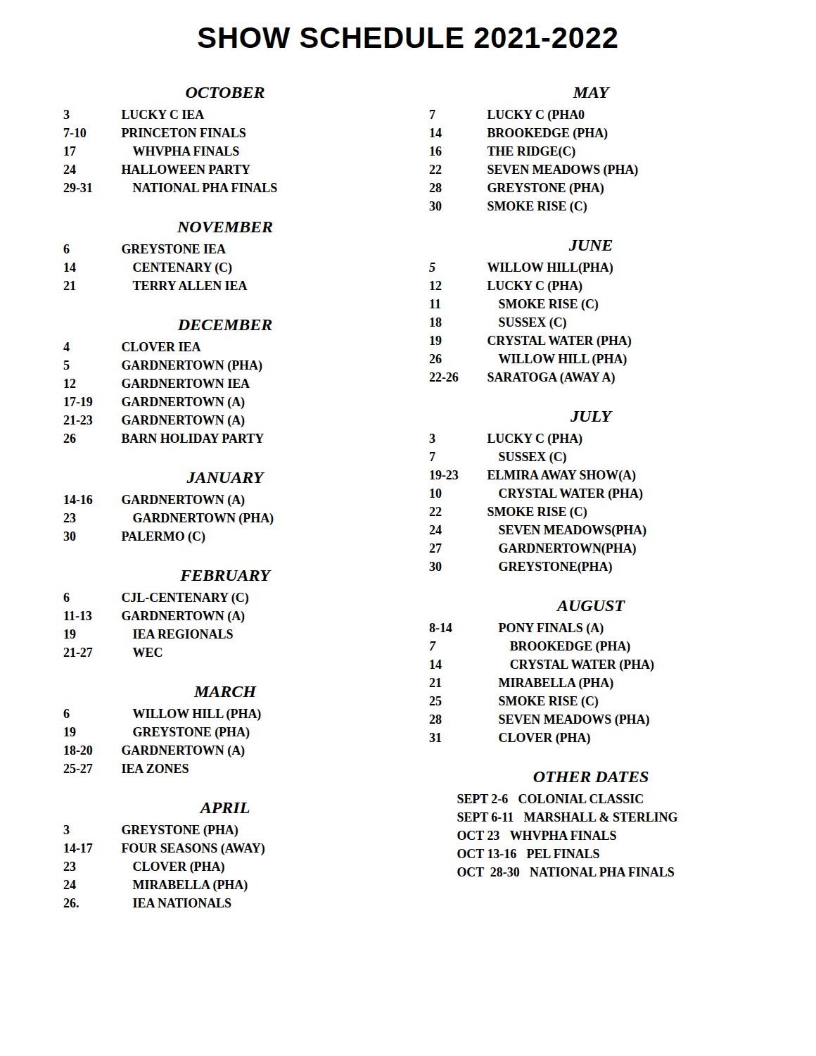SHOW SCHEDULE 2021-2022
OCTOBER
3 LUCKY C IEA
7-10 PRINCETON FINALS
17 WHVPHA FINALS
24 HALLOWEEN PARTY
29-31 NATIONAL PHA FINALS
NOVEMBER
6 GREYSTONE IEA
14 CENTENARY (C)
21 TERRY ALLEN IEA
DECEMBER
4 CLOVER IEA
5 GARDNERTOWN (PHA)
12 GARDNERTOWN IEA
17-19 GARDNERTOWN (A)
21-23 GARDNERTOWN (A)
26 BARN HOLIDAY PARTY
JANUARY
14-16 GARDNERTOWN (A)
23 GARDNERTOWN (PHA)
30 PALERMO (C)
FEBRUARY
6 CJL-CENTENARY (C)
11-13 GARDNERTOWN (A)
19 IEA REGIONALS
21-27 WEC
MARCH
6 WILLOW HILL (PHA)
19 GREYSTONE (PHA)
18-20 GARDNERTOWN (A)
25-27 IEA ZONES
APRIL
3 GREYSTONE (PHA)
14-17 FOUR SEASONS (AWAY)
23 CLOVER (PHA)
24 MIRABELLA (PHA)
26. IEA NATIONALS
MAY
7 LUCKY C (PHA0
14 BROOKEDGE (PHA)
16 THE RIDGE(C)
22 SEVEN MEADOWS (PHA)
28 GREYSTONE (PHA)
30 SMOKE RISE (C)
JUNE
5 WILLOW HILL(PHA)
12 LUCKY C (PHA)
11 SMOKE RISE (C)
18 SUSSEX (C)
19 CRYSTAL WATER (PHA)
26 WILLOW HILL (PHA)
22-26 SARATOGA (AWAY A)
JULY
3 LUCKY C (PHA)
7 SUSSEX (C)
19-23 ELMIRA AWAY SHOW(A)
10 CRYSTAL WATER (PHA)
22 SMOKE RISE (C)
24 SEVEN MEADOWS(PHA)
27 GARDNERTOWN(PHA)
30 GREYSTONE(PHA)
AUGUST
8-14 PONY FINALS (A)
7 BROOKEDGE (PHA)
14 CRYSTAL WATER (PHA)
21 MIRABELLA (PHA)
25 SMOKE RISE (C)
28 SEVEN MEADOWS (PHA)
31 CLOVER (PHA)
OTHER DATES
SEPT 2-6 COLONIAL CLASSIC
SEPT 6-11 MARSHALL & STERLING
OCT 23 WHVPHA FINALS
OCT 13-16 PEL FINALS
OCT 28-30 NATIONAL PHA FINALS